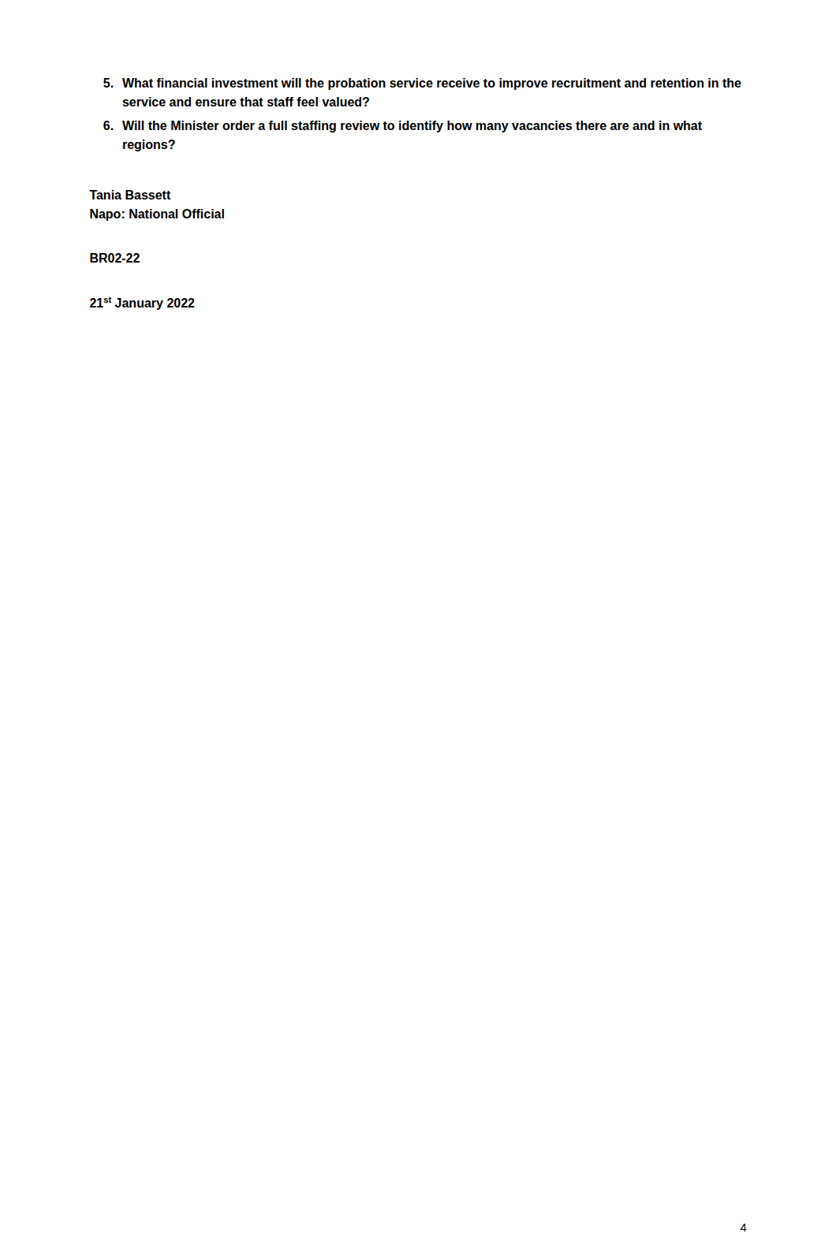What financial investment will the probation service receive to improve recruitment and retention in the service and ensure that staff feel valued?
Will the Minister order a full staffing review to identify how many vacancies there are and in what regions?
Tania Bassett Napo: National Official
BR02-22
21st January 2022
4